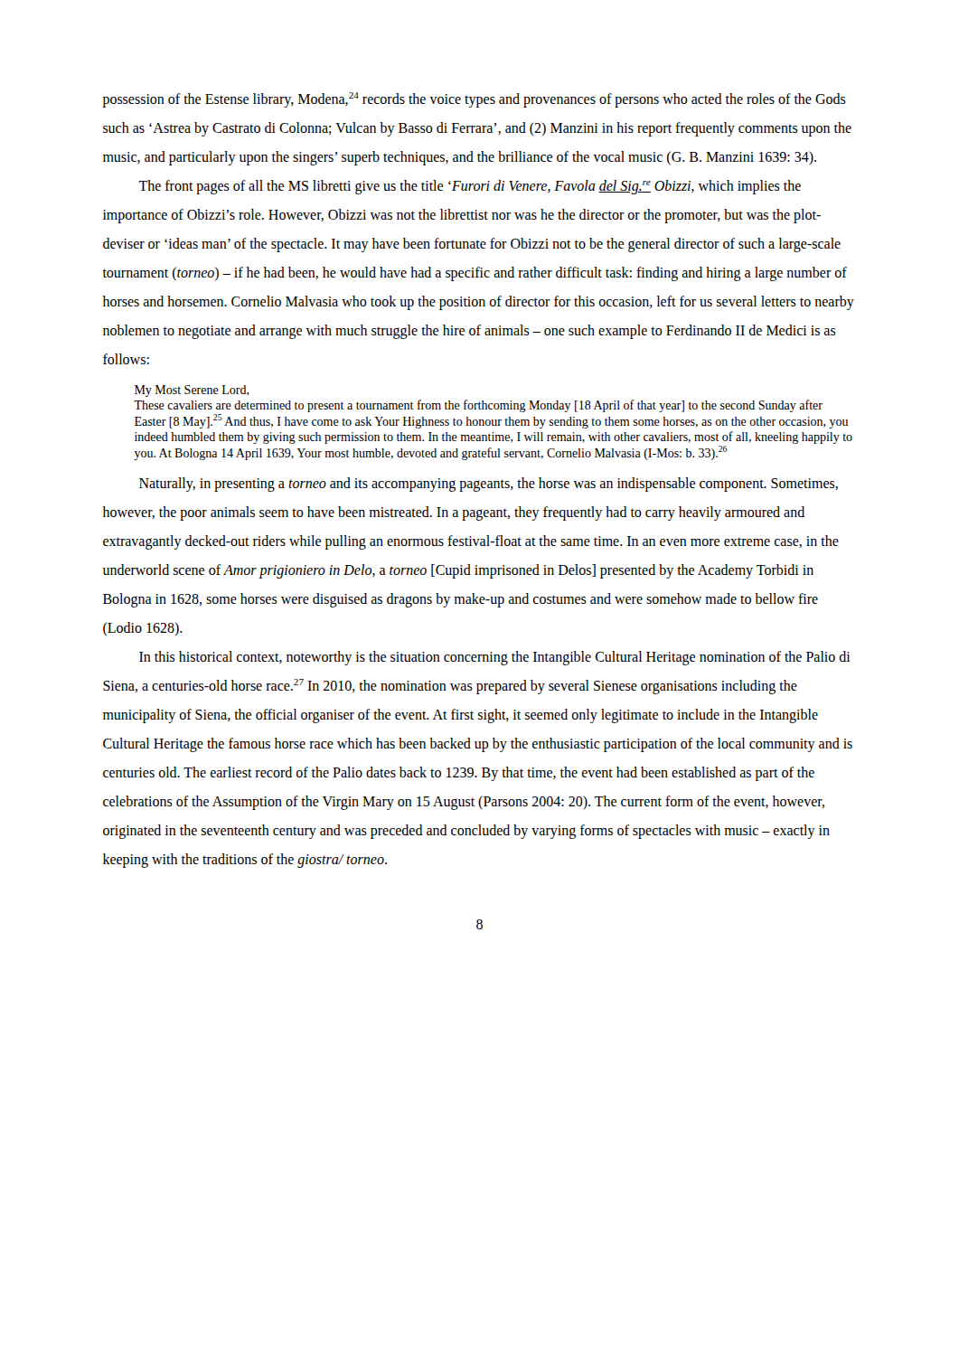possession of the Estense library, Modena,24 records the voice types and provenances of persons who acted the roles of the Gods such as ‘Astrea by Castrato di Colonna; Vulcan by Basso di Ferrara’, and (2) Manzini in his report frequently comments upon the music, and particularly upon the singers’ superb techniques, and the brilliance of the vocal music (G. B. Manzini 1639: 34).
The front pages of all the MS libretti give us the title ‘Furori di Venere, Favola del Sig.re Obizzi, which implies the importance of Obizzi’s role. However, Obizzi was not the librettist nor was he the director or the promoter, but was the plot-deviser or ‘ideas man’ of the spectacle. It may have been fortunate for Obizzi not to be the general director of such a large-scale tournament (torneo) – if he had been, he would have had a specific and rather difficult task: finding and hiring a large number of horses and horsemen. Cornelio Malvasia who took up the position of director for this occasion, left for us several letters to nearby noblemen to negotiate and arrange with much struggle the hire of animals – one such example to Ferdinando II de Medici is as follows:
My Most Serene Lord,
These cavaliers are determined to present a tournament from the forthcoming Monday [18 April of that year] to the second Sunday after Easter [8 May].25 And thus, I have come to ask Your Highness to honour them by sending to them some horses, as on the other occasion, you indeed humbled them by giving such permission to them. In the meantime, I will remain, with other cavaliers, most of all, kneeling happily to you. At Bologna 14 April 1639, Your most humble, devoted and grateful servant, Cornelio Malvasia (I-Mos: b. 33).26
Naturally, in presenting a torneo and its accompanying pageants, the horse was an indispensable component. Sometimes, however, the poor animals seem to have been mistreated. In a pageant, they frequently had to carry heavily armoured and extravagantly decked-out riders while pulling an enormous festival-float at the same time. In an even more extreme case, in the underworld scene of Amor prigioniero in Delo, a torneo [Cupid imprisoned in Delos] presented by the Academy Torbidi in Bologna in 1628, some horses were disguised as dragons by make-up and costumes and were somehow made to bellow fire (Lodio 1628).
In this historical context, noteworthy is the situation concerning the Intangible Cultural Heritage nomination of the Palio di Siena, a centuries-old horse race.27 In 2010, the nomination was prepared by several Sienese organisations including the municipality of Siena, the official organiser of the event. At first sight, it seemed only legitimate to include in the Intangible Cultural Heritage the famous horse race which has been backed up by the enthusiastic participation of the local community and is centuries old. The earliest record of the Palio dates back to 1239. By that time, the event had been established as part of the celebrations of the Assumption of the Virgin Mary on 15 August (Parsons 2004: 20). The current form of the event, however, originated in the seventeenth century and was preceded and concluded by varying forms of spectacles with music – exactly in keeping with the traditions of the giostra/ torneo.
8